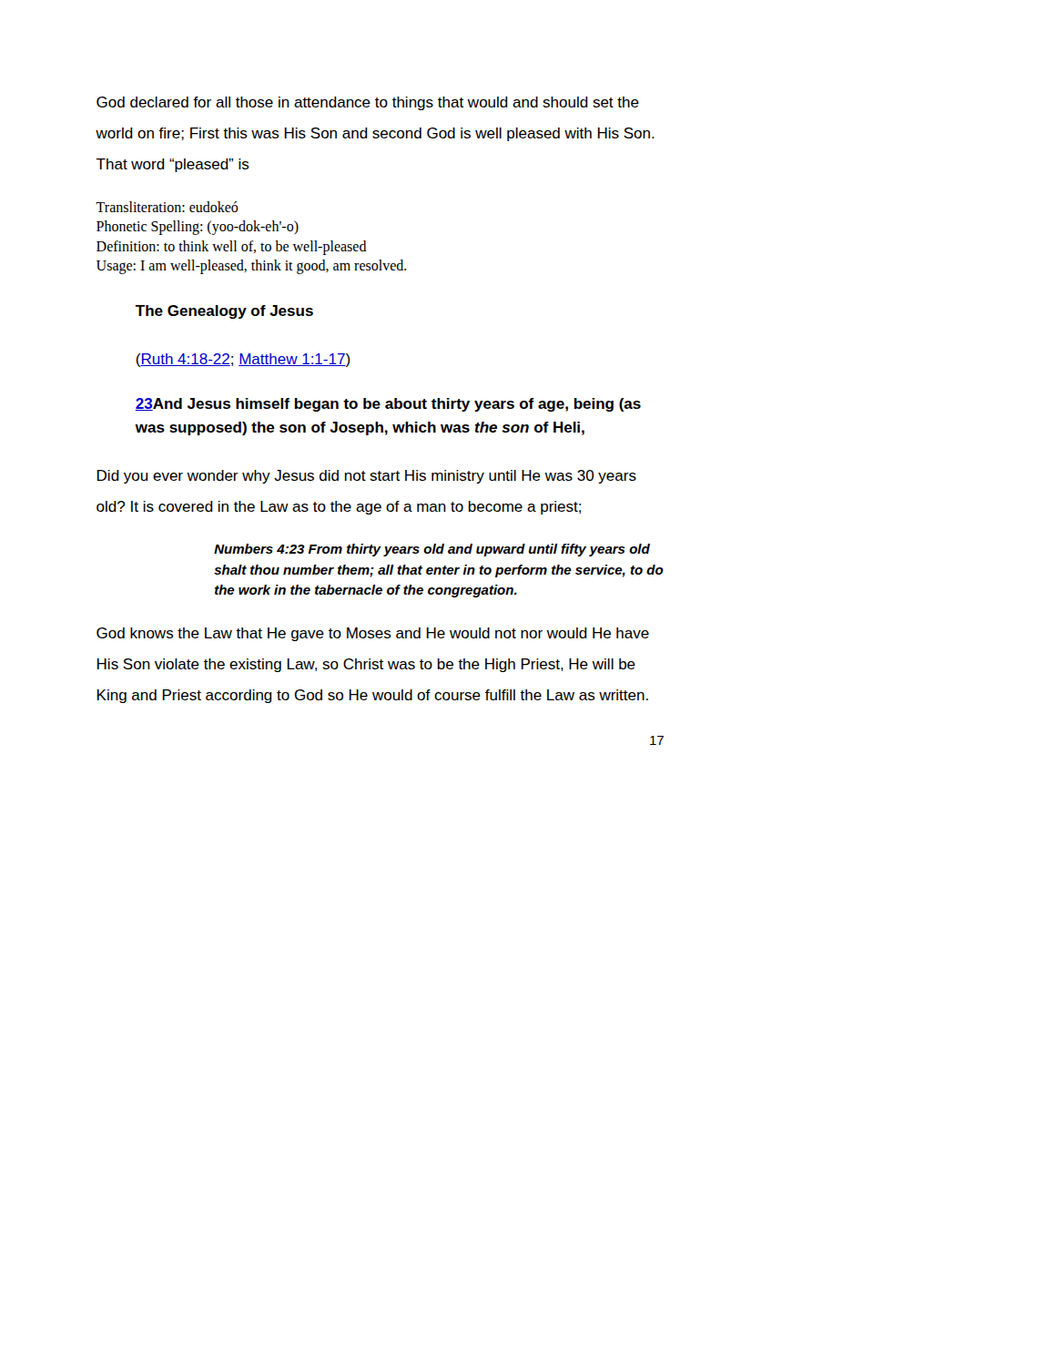God declared for all those in attendance to things that would and should set the world on fire; First this was His Son and second God is well pleased with His Son. That word “pleased” is
Transliteration: eudokeó
Phonetic Spelling: (yoo-dok-eh'-o)
Definition: to think well of, to be well-pleased
Usage: I am well-pleased, think it good, am resolved.
The Genealogy of Jesus
(Ruth 4:18-22; Matthew 1:1-17)
23 And Jesus himself began to be about thirty years of age, being (as was supposed) the son of Joseph, which was the son of Heli,
Did you ever wonder why Jesus did not start His ministry until He was 30 years old? It is covered in the Law as to the age of a man to become a priest;
Numbers 4:23 From thirty years old and upward until fifty years old shalt thou number them; all that enter in to perform the service, to do the work in the tabernacle of the congregation.
God knows the Law that He gave to Moses and He would not nor would He have His Son violate the existing Law, so Christ was to be the High Priest, He will be King and Priest according to God so He would of course fulfill the Law as written.
17